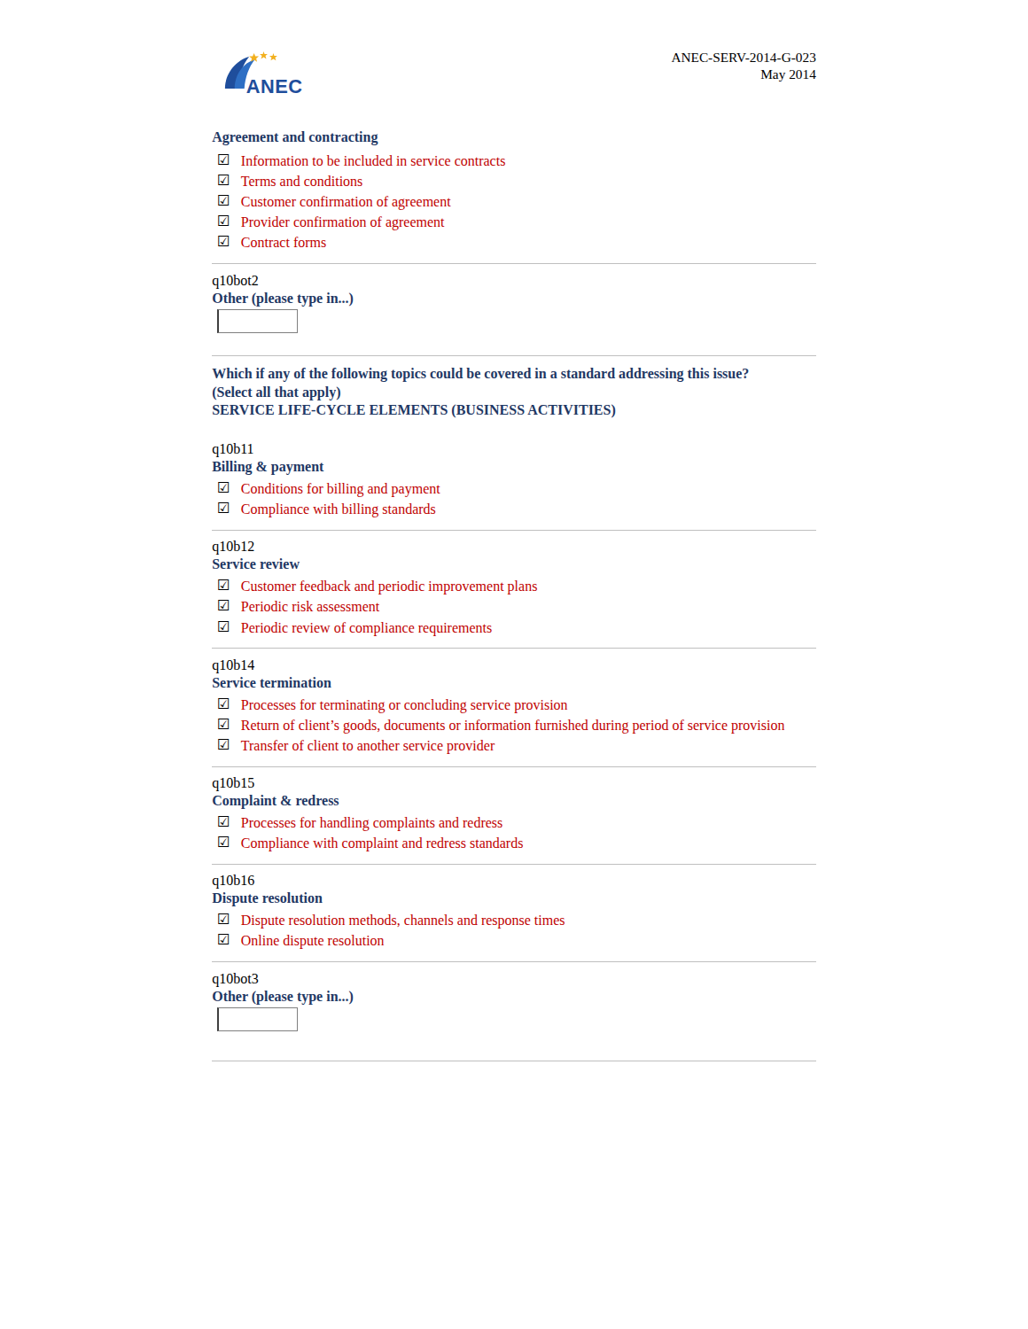ANEC
ANEC-SERV-2014-G-023
May 2014
Agreement and contracting
Information to be included in service contracts
Terms and conditions
Customer confirmation of agreement
Provider confirmation of agreement
Contract forms
q10bot2
Other (please type in...)
Which if any of the following topics could be covered in a standard addressing this issue?
(Select all that apply)
SERVICE LIFE-CYCLE ELEMENTS (BUSINESS ACTIVITIES)
q10b11
Billing & payment
Conditions for billing and payment
Compliance with billing standards
q10b12
Service review
Customer feedback and periodic improvement plans
Periodic risk assessment
Periodic review of compliance requirements
q10b14
Service termination
Processes for terminating or concluding service provision
Return of client’s goods, documents or information furnished during period of service provision
Transfer of client to another service provider
q10b15
Complaint & redress
Processes for handling complaints and redress
Compliance with complaint and redress standards
q10b16
Dispute resolution
Dispute resolution methods, channels and response times
Online dispute resolution
q10bot3
Other (please type in...)